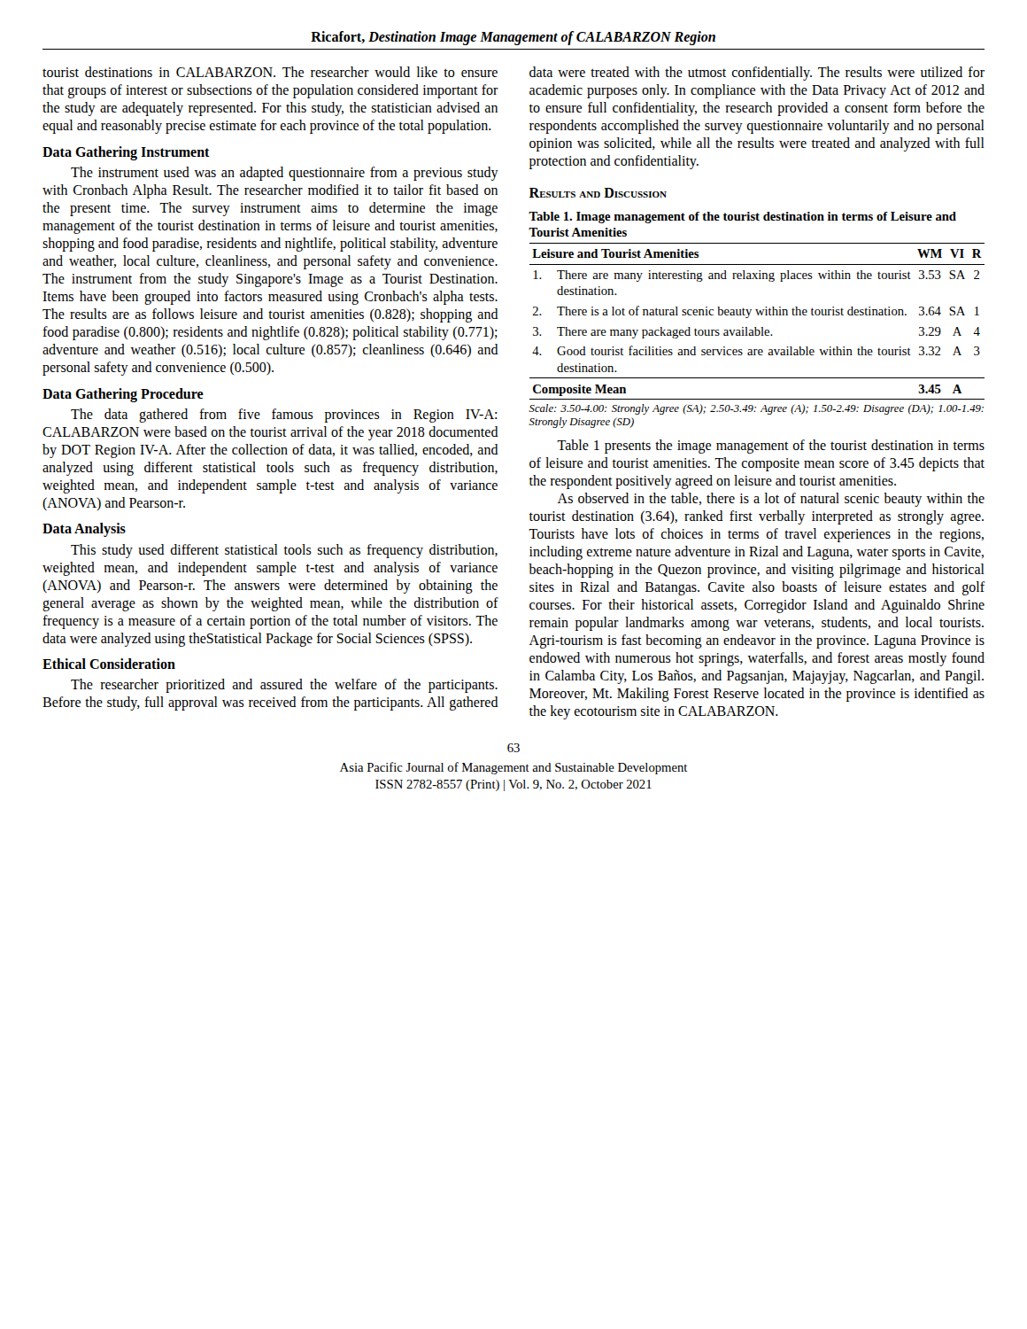Ricafort, Destination Image Management of CALABARZON Region
tourist destinations in CALABARZON. The researcher would like to ensure that groups of interest or subsections of the population considered important for the study are adequately represented. For this study, the statistician advised an equal and reasonably precise estimate for each province of the total population.
Data Gathering Instrument
The instrument used was an adapted questionnaire from a previous study with Cronbach Alpha Result. The researcher modified it to tailor fit based on the present time. The survey instrument aims to determine the image management of the tourist destination in terms of leisure and tourist amenities, shopping and food paradise, residents and nightlife, political stability, adventure and weather, local culture, cleanliness, and personal safety and convenience. The instrument from the study Singapore's Image as a Tourist Destination. Items have been grouped into factors measured using Cronbach's alpha tests. The results are as follows leisure and tourist amenities (0.828); shopping and food paradise (0.800); residents and nightlife (0.828); political stability (0.771); adventure and weather (0.516); local culture (0.857); cleanliness (0.646) and personal safety and convenience (0.500).
Data Gathering Procedure
The data gathered from five famous provinces in Region IV-A: CALABARZON were based on the tourist arrival of the year 2018 documented by DOT Region IV-A. After the collection of data, it was tallied, encoded, and analyzed using different statistical tools such as frequency distribution, weighted mean, and independent sample t-test and analysis of variance (ANOVA) and Pearson-r.
Data Analysis
This study used different statistical tools such as frequency distribution, weighted mean, and independent sample t-test and analysis of variance (ANOVA) and Pearson-r. The answers were determined by obtaining the general average as shown by the weighted mean, while the distribution of frequency is a measure of a certain portion of the total number of visitors. The data were analyzed using theStatistical Package for Social Sciences (SPSS).
Ethical Consideration
The researcher prioritized and assured the welfare of the participants. Before the study, full approval was received from the participants. All gathered data were treated with the utmost confidentially. The results were utilized for academic purposes only. In compliance with the Data Privacy Act of 2012 and to ensure full confidentiality, the research provided a consent form before the respondents accomplished the survey questionnaire voluntarily and no personal opinion was solicited, while all the results were treated and analyzed with full protection and confidentiality.
Results and Discussion
Table 1. Image management of the tourist destination in terms of Leisure and Tourist Amenities
| Leisure and Tourist Amenities | WM | VI | R |
| --- | --- | --- | --- |
| 1. | There are many interesting and relaxing places within the tourist destination. | 3.53 | SA | 2 |
| 2. | There is a lot of natural scenic beauty within the tourist destination. | 3.64 | SA | 1 |
| 3. | There are many packaged tours available. | 3.29 | A | 4 |
| 4. | Good tourist facilities and services are available within the tourist destination. | 3.32 | A | 3 |
| Composite Mean | 3.45 | A | |
Scale: 3.50-4.00: Strongly Agree (SA); 2.50-3.49: Agree (A); 1.50-2.49: Disagree (DA); 1.00-1.49: Strongly Disagree (SD)
Table 1 presents the image management of the tourist destination in terms of leisure and tourist amenities. The composite mean score of 3.45 depicts that the respondent positively agreed on leisure and tourist amenities.
As observed in the table, there is a lot of natural scenic beauty within the tourist destination (3.64), ranked first verbally interpreted as strongly agree. Tourists have lots of choices in terms of travel experiences in the regions, including extreme nature adventure in Rizal and Laguna, water sports in Cavite, beach-hopping in the Quezon province, and visiting pilgrimage and historical sites in Rizal and Batangas. Cavite also boasts of leisure estates and golf courses. For their historical assets, Corregidor Island and Aguinaldo Shrine remain popular landmarks among war veterans, students, and local tourists. Agri-tourism is fast becoming an endeavor in the province. Laguna Province is endowed with numerous hot springs, waterfalls, and forest areas mostly found in Calamba City, Los Baños, and Pagsanjan, Majayjay, Nagcarlan, and Pangil. Moreover, Mt. Makiling Forest Reserve located in the province is identified as the key ecotourism site in CALABARZON.
63
Asia Pacific Journal of Management and Sustainable Development
ISSN 2782-8557 (Print) | Vol. 9, No. 2, October 2021